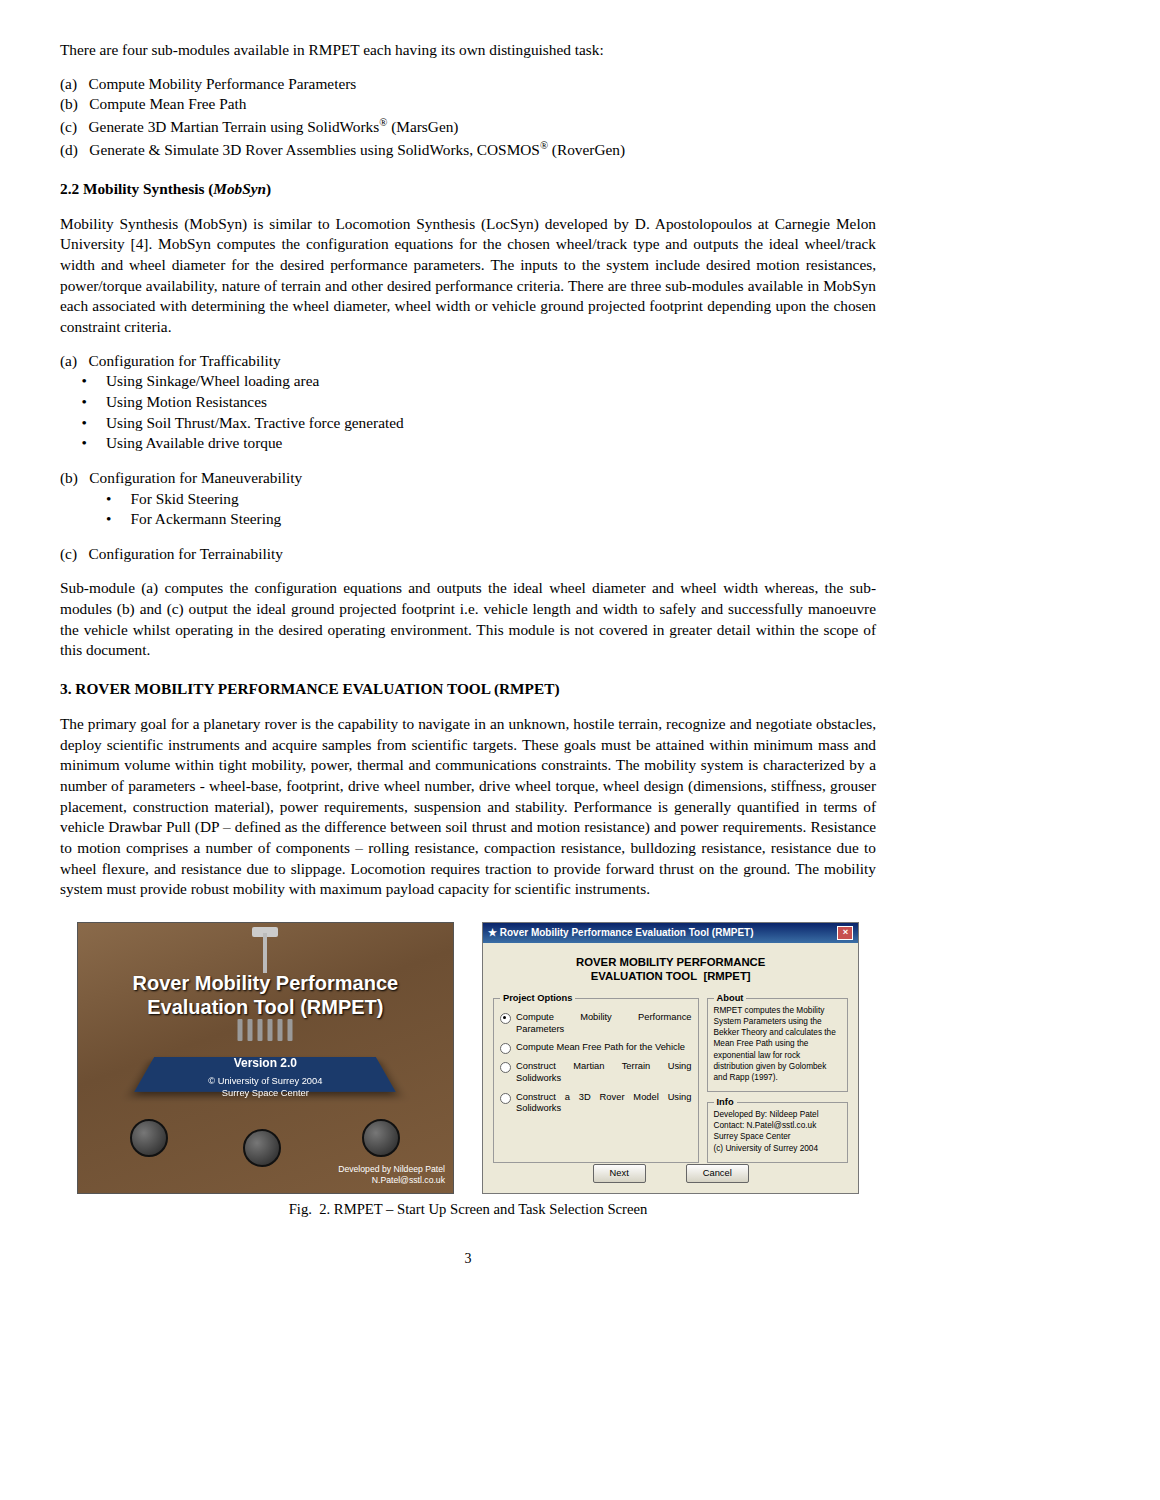There are four sub-modules available in RMPET each having its own distinguished task:
(a) Compute Mobility Performance Parameters
(b) Compute Mean Free Path
(c) Generate 3D Martian Terrain using SolidWorks® (MarsGen)
(d) Generate & Simulate 3D Rover Assemblies using SolidWorks, COSMOS® (RoverGen)
2.2 Mobility Synthesis (MobSyn)
Mobility Synthesis (MobSyn) is similar to Locomotion Synthesis (LocSyn) developed by D. Apostolopoulos at Carnegie Melon University [4]. MobSyn computes the configuration equations for the chosen wheel/track type and outputs the ideal wheel/track width and wheel diameter for the desired performance parameters. The inputs to the system include desired motion resistances, power/torque availability, nature of terrain and other desired performance criteria. There are three sub-modules available in MobSyn each associated with determining the wheel diameter, wheel width or vehicle ground projected footprint depending upon the chosen constraint criteria.
(a) Configuration for Trafficability
• Using Sinkage/Wheel loading area
• Using Motion Resistances
• Using Soil Thrust/Max. Tractive force generated
• Using Available drive torque
(b) Configuration for Maneuverability
• For Skid Steering
• For Ackermann Steering
(c) Configuration for Terrainability
Sub-module (a) computes the configuration equations and outputs the ideal wheel diameter and wheel width whereas, the sub-modules (b) and (c) output the ideal ground projected footprint i.e. vehicle length and width to safely and successfully manoeuvre the vehicle whilst operating in the desired operating environment. This module is not covered in greater detail within the scope of this document.
3. ROVER MOBILITY PERFORMANCE EVALUATION TOOL (RMPET)
The primary goal for a planetary rover is the capability to navigate in an unknown, hostile terrain, recognize and negotiate obstacles, deploy scientific instruments and acquire samples from scientific targets. These goals must be attained within minimum mass and minimum volume within tight mobility, power, thermal and communications constraints. The mobility system is characterized by a number of parameters - wheel-base, footprint, drive wheel number, drive wheel torque, wheel design (dimensions, stiffness, grouser placement, construction material), power requirements, suspension and stability. Performance is generally quantified in terms of vehicle Drawbar Pull (DP – defined as the difference between soil thrust and motion resistance) and power requirements. Resistance to motion comprises a number of components – rolling resistance, compaction resistance, bulldozing resistance, resistance due to wheel flexure, and resistance due to slippage. Locomotion requires traction to provide forward thrust on the ground. The mobility system must provide robust mobility with maximum payload capacity for scientific instruments.
Rover Mobility Performance
Evaluation Tool (RMPET)
Version 2.0
© University of Surrey 2004
Surrey Space Center
Developed by Nildeep Patel
N.Patel@sstl.co.uk
★ Rover Mobility Performance Evaluation Tool (RMPET) ×
ROVER MOBILITY PERFORMANCE
EVALUATION TOOL [RMPET]
Project Options
Compute Mobility Performance Parameters
Compute Mean Free Path for the Vehicle
Construct Martian Terrain Using Solidworks
Construct a 3D Rover Model Using Solidworks
About
RMPET computes the Mobility System Parameters using the Bekker Theory and calculates the Mean Free Path using the exponential law for rock distribution given by Golombek and Rapp (1997).
Info
Developed By: Nildeep Patel
Contact: N.Patel@sstl.co.uk
Surrey Space Center
(c) University of Surrey 2004
Next Cancel
Fig. 2. RMPET – Start Up Screen and Task Selection Screen
3